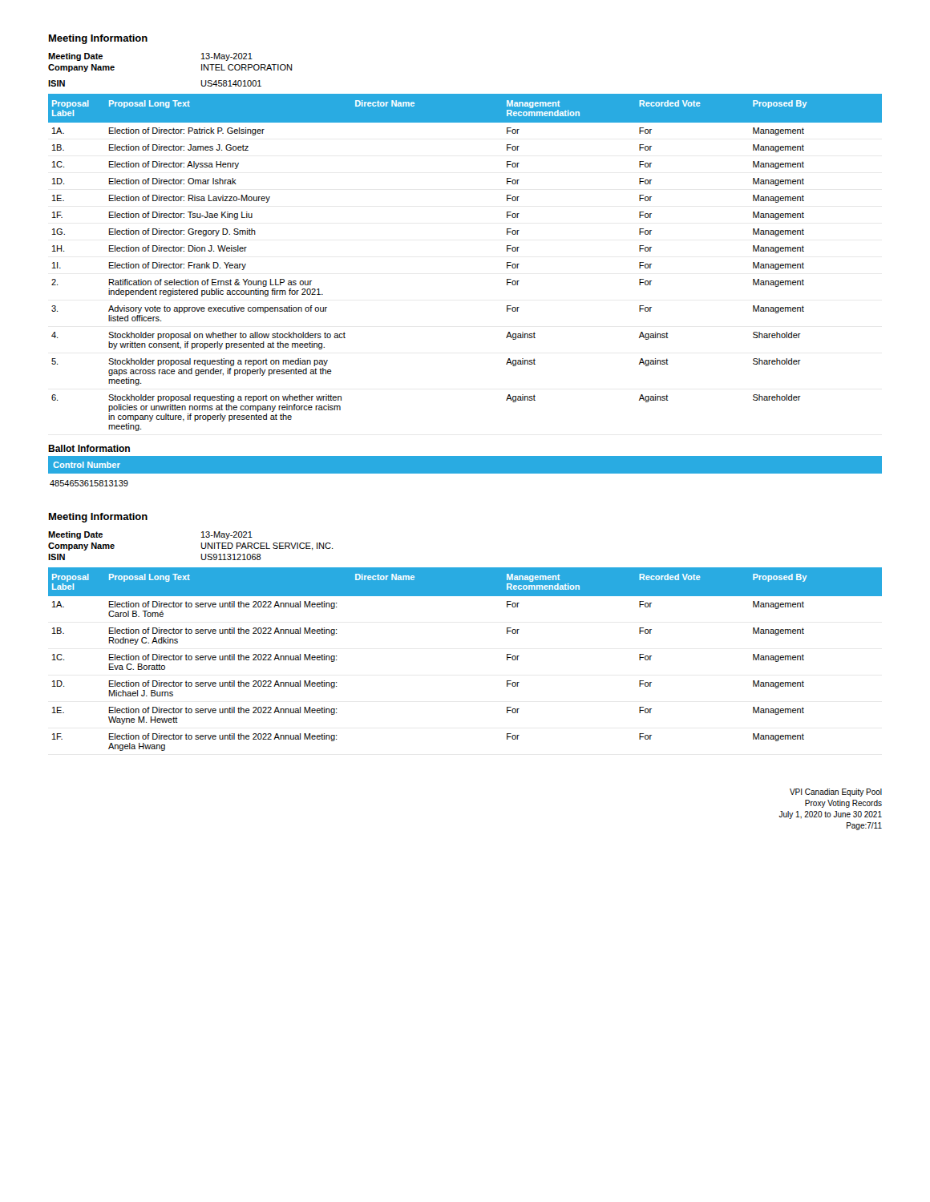Meeting Information
| Meeting Date | 13-May-2021 |
| Company Name | INTEL CORPORATION |
| ISIN | US4581401001 |
| Proposal Label | Proposal Long Text | Director Name | Management Recommendation | Recorded Vote | Proposed By |
| --- | --- | --- | --- | --- | --- |
| 1A. | Election of Director: Patrick P. Gelsinger | | For | For | Management |
| 1B. | Election of Director: James J. Goetz | | For | For | Management |
| 1C. | Election of Director: Alyssa Henry | | For | For | Management |
| 1D. | Election of Director: Omar Ishrak | | For | For | Management |
| 1E. | Election of Director: Risa Lavizzo-Mourey | | For | For | Management |
| 1F. | Election of Director: Tsu-Jae King Liu | | For | For | Management |
| 1G. | Election of Director: Gregory D. Smith | | For | For | Management |
| 1H. | Election of Director: Dion J. Weisler | | For | For | Management |
| 1I. | Election of Director: Frank D. Yeary | | For | For | Management |
| 2. | Ratification of selection of Ernst & Young LLP as our independent registered public accounting firm for 2021. | | For | For | Management |
| 3. | Advisory vote to approve executive compensation of our listed officers. | | For | For | Management |
| 4. | Stockholder proposal on whether to allow stockholders to act by written consent, if properly presented at the meeting. | | Against | Against | Shareholder |
| 5. | Stockholder proposal requesting a report on median pay gaps across race and gender, if properly presented at the meeting. | | Against | Against | Shareholder |
| 6. | Stockholder proposal requesting a report on whether written policies or unwritten norms at the company reinforce racism in company culture, if properly presented at the meeting. | | Against | Against | Shareholder |
Ballot Information
Control Number
4854653615813139
Meeting Information
| Meeting Date | 13-May-2021 |
| Company Name | UNITED PARCEL SERVICE, INC. |
| ISIN | US9113121068 |
| Proposal Label | Proposal Long Text | Director Name | Management Recommendation | Recorded Vote | Proposed By |
| --- | --- | --- | --- | --- | --- |
| 1A. | Election of Director to serve until the 2022 Annual Meeting: Carol B. Tomé | | For | For | Management |
| 1B. | Election of Director to serve until the 2022 Annual Meeting: Rodney C. Adkins | | For | For | Management |
| 1C. | Election of Director to serve until the 2022 Annual Meeting: Eva C. Boratto | | For | For | Management |
| 1D. | Election of Director to serve until the 2022 Annual Meeting: Michael J. Burns | | For | For | Management |
| 1E. | Election of Director to serve until the 2022 Annual Meeting: Wayne M. Hewett | | For | For | Management |
| 1F. | Election of Director to serve until the 2022 Annual Meeting: Angela Hwang | | For | For | Management |
VPI Canadian Equity Pool
Proxy Voting Records
July 1, 2020 to June 30 2021
Page:7/11